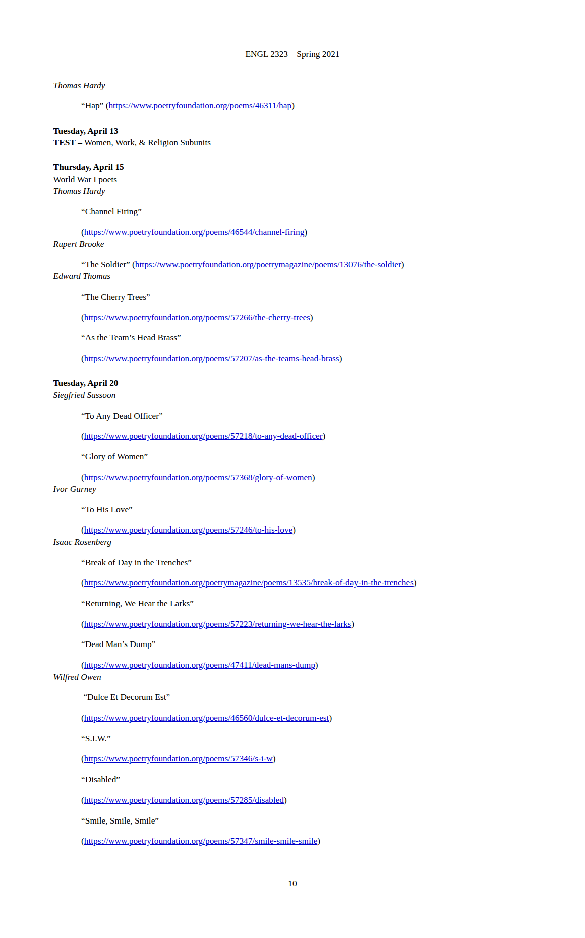ENGL 2323 – Spring 2021
Thomas Hardy
“Hap” (https://www.poetryfoundation.org/poems/46311/hap)
Tuesday, April 13
TEST – Women, Work, & Religion Subunits
Thursday, April 15
World War I poets
Thomas Hardy
“Channel Firing”
(https://www.poetryfoundation.org/poems/46544/channel-firing)
Rupert Brooke
“The Soldier” (https://www.poetryfoundation.org/poetrymagazine/poems/13076/the-soldier)
Edward Thomas
“The Cherry Trees”
(https://www.poetryfoundation.org/poems/57266/the-cherry-trees)
“As the Team’s Head Brass”
(https://www.poetryfoundation.org/poems/57207/as-the-teams-head-brass)
Tuesday, April 20
Siegfried Sassoon
“To Any Dead Officer”
(https://www.poetryfoundation.org/poems/57218/to-any-dead-officer)
“Glory of Women”
(https://www.poetryfoundation.org/poems/57368/glory-of-women)
Ivor Gurney
“To His Love”
(https://www.poetryfoundation.org/poems/57246/to-his-love)
Isaac Rosenberg
“Break of Day in the Trenches”
(https://www.poetryfoundation.org/poetrymagazine/poems/13535/break-of-day-in-the-trenches)
“Returning, We Hear the Larks”
(https://www.poetryfoundation.org/poems/57223/returning-we-hear-the-larks)
“Dead Man’s Dump”
(https://www.poetryfoundation.org/poems/47411/dead-mans-dump)
Wilfred Owen
“Dulce Et Decorum Est”
(https://www.poetryfoundation.org/poems/46560/dulce-et-decorum-est)
“S.I.W.”
(https://www.poetryfoundation.org/poems/57346/s-i-w)
“Disabled”
(https://www.poetryfoundation.org/poems/57285/disabled)
“Smile, Smile, Smile”
(https://www.poetryfoundation.org/poems/57347/smile-smile-smile)
10